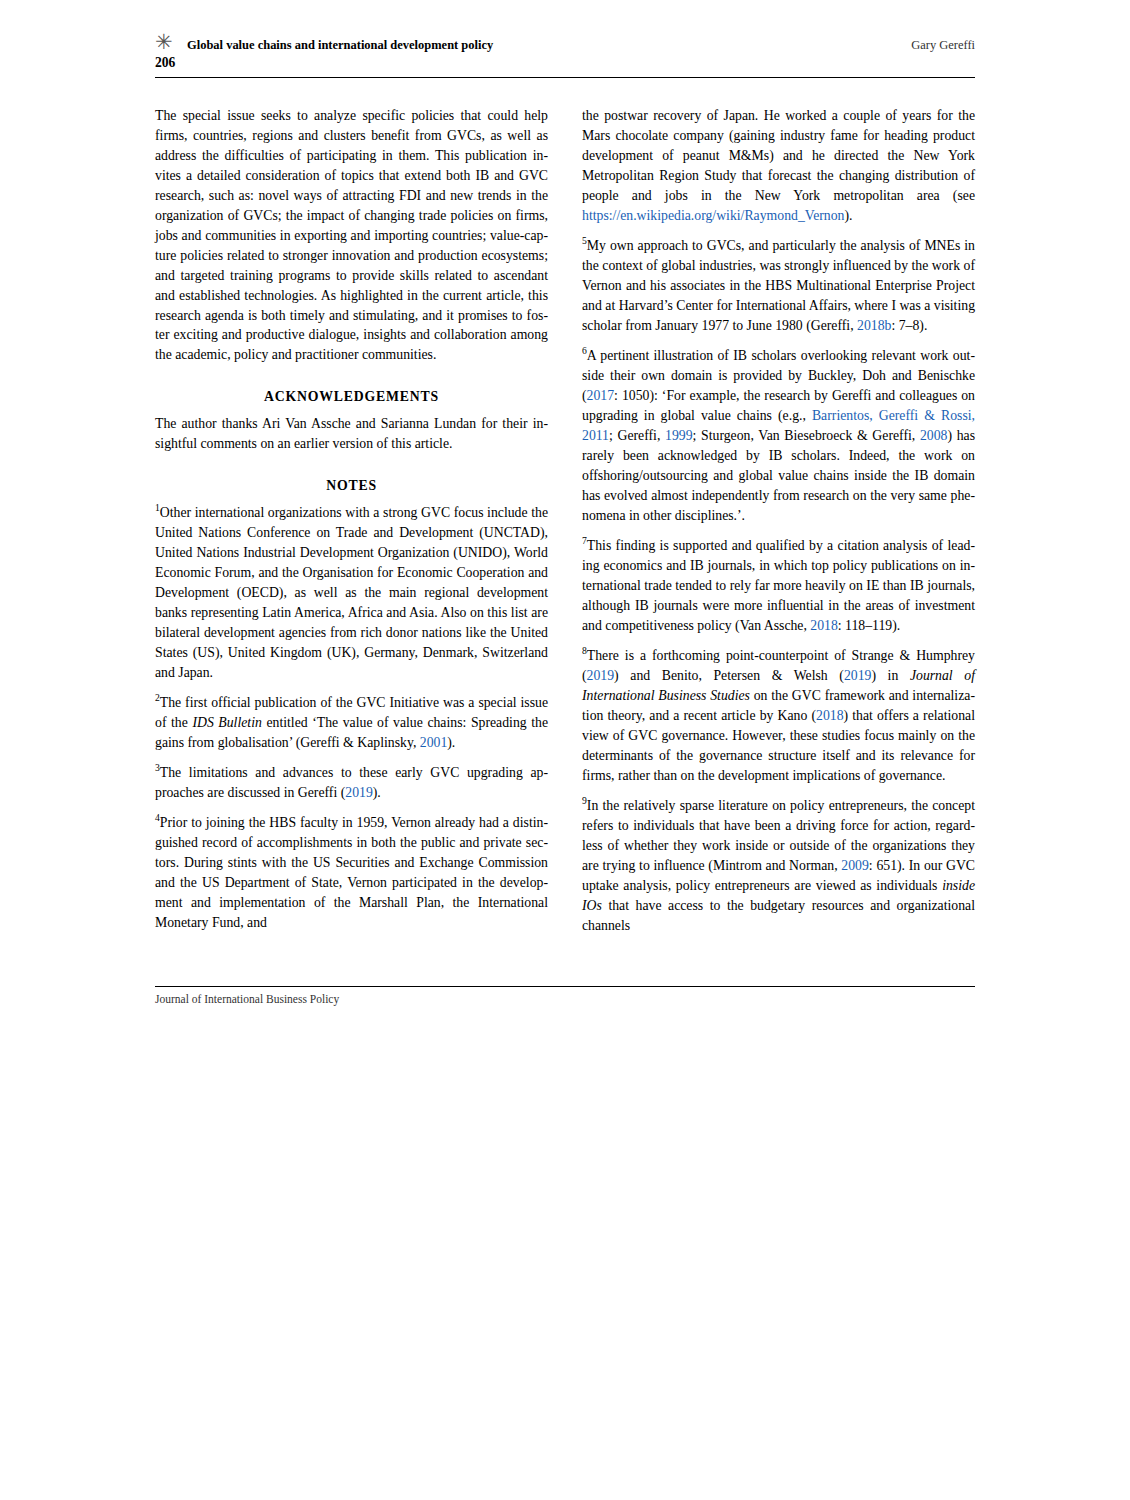✳ Global value chains and international development policy Gary Gereffi
206
The special issue seeks to analyze specific policies that could help firms, countries, regions and clusters benefit from GVCs, as well as address the difficulties of participating in them. This publication invites a detailed consideration of topics that extend both IB and GVC research, such as: novel ways of attracting FDI and new trends in the organization of GVCs; the impact of changing trade policies on firms, jobs and communities in exporting and importing countries; value-capture policies related to stronger innovation and production ecosystems; and targeted training programs to provide skills related to ascendant and established technologies. As highlighted in the current article, this research agenda is both timely and stimulating, and it promises to foster exciting and productive dialogue, insights and collaboration among the academic, policy and practitioner communities.
Acknowledgements
The author thanks Ari Van Assche and Sarianna Lundan for their insightful comments on an earlier version of this article.
Notes
1Other international organizations with a strong GVC focus include the United Nations Conference on Trade and Development (UNCTAD), United Nations Industrial Development Organization (UNIDO), World Economic Forum, and the Organisation for Economic Cooperation and Development (OECD), as well as the main regional development banks representing Latin America, Africa and Asia. Also on this list are bilateral development agencies from rich donor nations like the United States (US), United Kingdom (UK), Germany, Denmark, Switzerland and Japan.
2The first official publication of the GVC Initiative was a special issue of the IDS Bulletin entitled ‘The value of value chains: Spreading the gains from globalisation’ (Gereffi & Kaplinsky, 2001).
3The limitations and advances to these early GVC upgrading approaches are discussed in Gereffi (2019).
4Prior to joining the HBS faculty in 1959, Vernon already had a distinguished record of accomplishments in both the public and private sectors. During stints with the US Securities and Exchange Commission and the US Department of State, Vernon participated in the development and implementation of the Marshall Plan, the International Monetary Fund, and
the postwar recovery of Japan. He worked a couple of years for the Mars chocolate company (gaining industry fame for heading product development of peanut M&Ms) and he directed the New York Metropolitan Region Study that forecast the changing distribution of people and jobs in the New York metropolitan area (see https://en.wikipedia.org/wiki/Raymond_Vernon).
5My own approach to GVCs, and particularly the analysis of MNEs in the context of global industries, was strongly influenced by the work of Vernon and his associates in the HBS Multinational Enterprise Project and at Harvard’s Center for International Affairs, where I was a visiting scholar from January 1977 to June 1980 (Gereffi, 2018b: 7–8).
6A pertinent illustration of IB scholars overlooking relevant work outside their own domain is provided by Buckley, Doh and Benischke (2017: 1050): ‘For example, the research by Gereffi and colleagues on upgrading in global value chains (e.g., Barrientos, Gereffi & Rossi, 2011; Gereffi, 1999; Sturgeon, Van Biesebroeck & Gereffi, 2008) has rarely been acknowledged by IB scholars. Indeed, the work on offshoring/outsourcing and global value chains inside the IB domain has evolved almost independently from research on the very same phenomena in other disciplines.’.
7This finding is supported and qualified by a citation analysis of leading economics and IB journals, in which top policy publications on international trade tended to rely far more heavily on IE than IB journals, although IB journals were more influential in the areas of investment and competitiveness policy (Van Assche, 2018: 118–119).
8There is a forthcoming point-counterpoint of Strange & Humphrey (2019) and Benito, Petersen & Welsh (2019) in Journal of International Business Studies on the GVC framework and internalization theory, and a recent article by Kano (2018) that offers a relational view of GVC governance. However, these studies focus mainly on the determinants of the governance structure itself and its relevance for firms, rather than on the development implications of governance.
9In the relatively sparse literature on policy entrepreneurs, the concept refers to individuals that have been a driving force for action, regardless of whether they work inside or outside of the organizations they are trying to influence (Mintrom and Norman, 2009: 651). In our GVC uptake analysis, policy entrepreneurs are viewed as individuals inside IOs that have access to the budgetary resources and organizational channels
Journal of International Business Policy